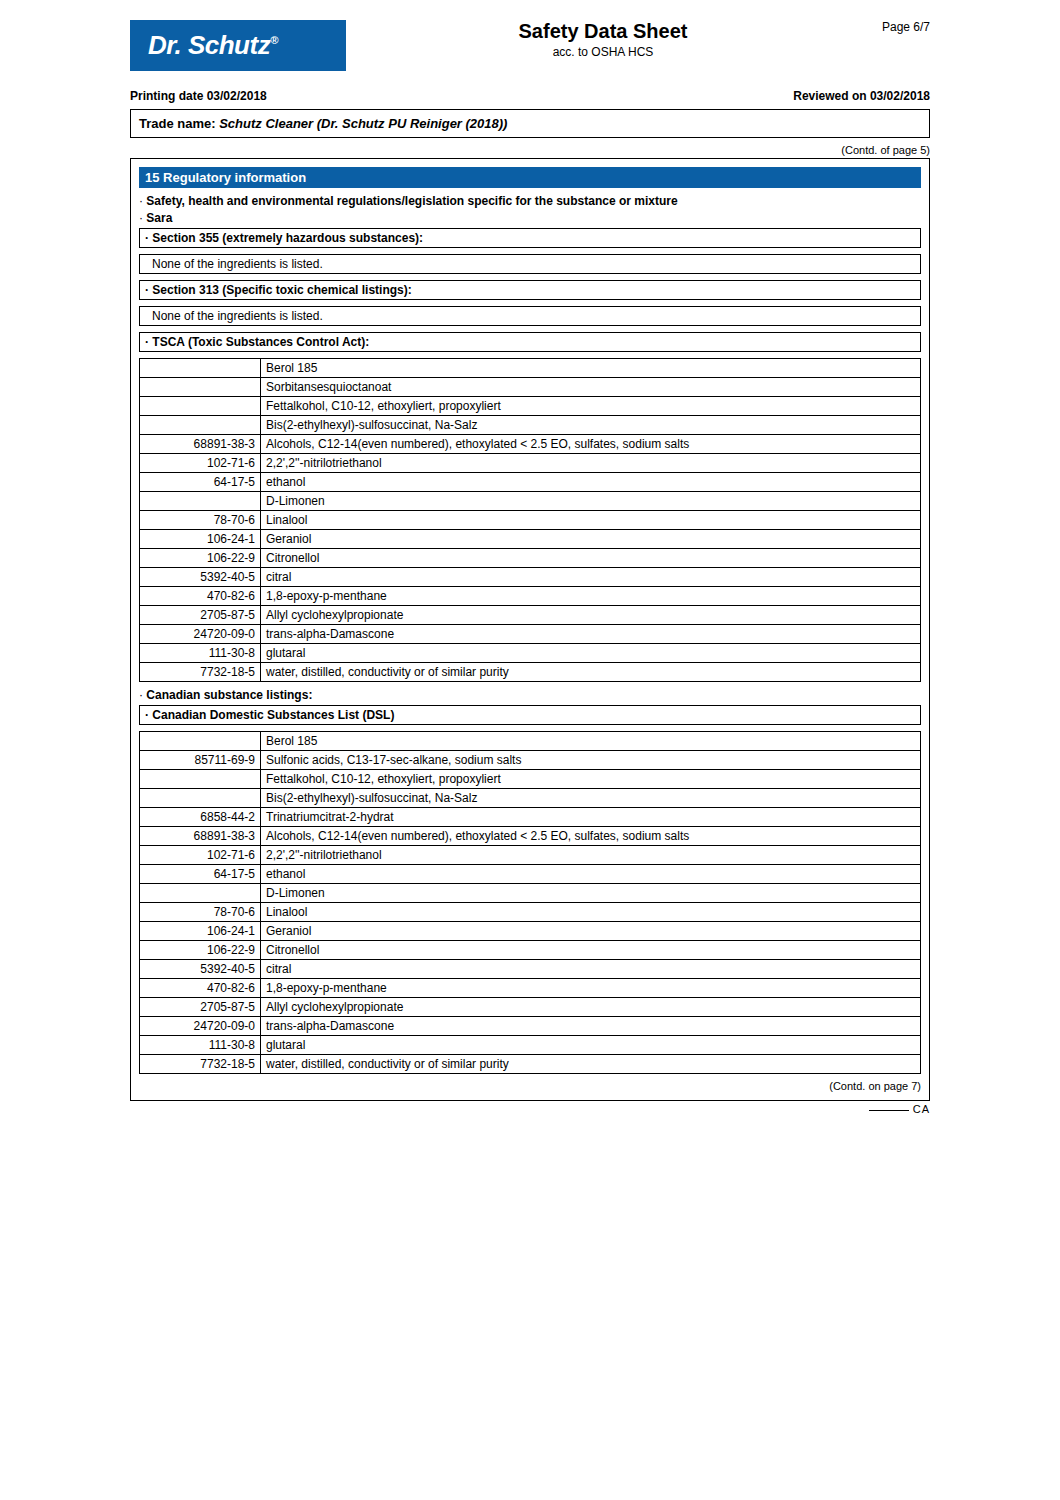Dr. Schutz®
Safety Data Sheet
acc. to OSHA HCS
Page 6/7
Printing date 03/02/2018
Reviewed on 03/02/2018
Trade name: Schutz Cleaner (Dr. Schutz PU Reiniger (2018))
(Contd. of page 5)
15 Regulatory information
· Safety, health and environmental regulations/legislation specific for the substance or mixture
· Sara
· Section 355 (extremely hazardous substances):
None of the ingredients is listed.
· Section 313 (Specific toxic chemical listings):
None of the ingredients is listed.
· TSCA (Toxic Substances Control Act):
| | Berol 185 |
| | Sorbitansesquioctanoat |
| | Fettalkohol, C10-12, ethoxyliert, propoxyliert |
| | Bis(2-ethylhexyl)-sulfosuccinat, Na-Salz |
| 68891-38-3 | Alcohols, C12-14(even numbered), ethoxylated < 2.5 EO, sulfates, sodium salts |
| 102-71-6 | 2,2',2''-nitrilotriethanol |
| 64-17-5 | ethanol |
| | D-Limonen |
| 78-70-6 | Linalool |
| 106-24-1 | Geraniol |
| 106-22-9 | Citronellol |
| 5392-40-5 | citral |
| 470-82-6 | 1,8-epoxy-p-menthane |
| 2705-87-5 | Allyl cyclohexylpropionate |
| 24720-09-0 | trans-alpha-Damascone |
| 111-30-8 | glutaral |
| 7732-18-5 | water, distilled, conductivity or of similar purity |
· Canadian substance listings:
· Canadian Domestic Substances List (DSL)
| | Berol 185 |
| 85711-69-9 | Sulfonic acids, C13-17-sec-alkane, sodium salts |
| | Fettalkohol, C10-12, ethoxyliert, propoxyliert |
| | Bis(2-ethylhexyl)-sulfosuccinat, Na-Salz |
| 6858-44-2 | Trinatriumcitrat-2-hydrat |
| 68891-38-3 | Alcohols, C12-14(even numbered), ethoxylated < 2.5 EO, sulfates, sodium salts |
| 102-71-6 | 2,2',2''-nitrilotriethanol |
| 64-17-5 | ethanol |
| | D-Limonen |
| 78-70-6 | Linalool |
| 106-24-1 | Geraniol |
| 106-22-9 | Citronellol |
| 5392-40-5 | citral |
| 470-82-6 | 1,8-epoxy-p-menthane |
| 2705-87-5 | Allyl cyclohexylpropionate |
| 24720-09-0 | trans-alpha-Damascone |
| 111-30-8 | glutaral |
| 7732-18-5 | water, distilled, conductivity or of similar purity |
(Contd. on page 7)
CA